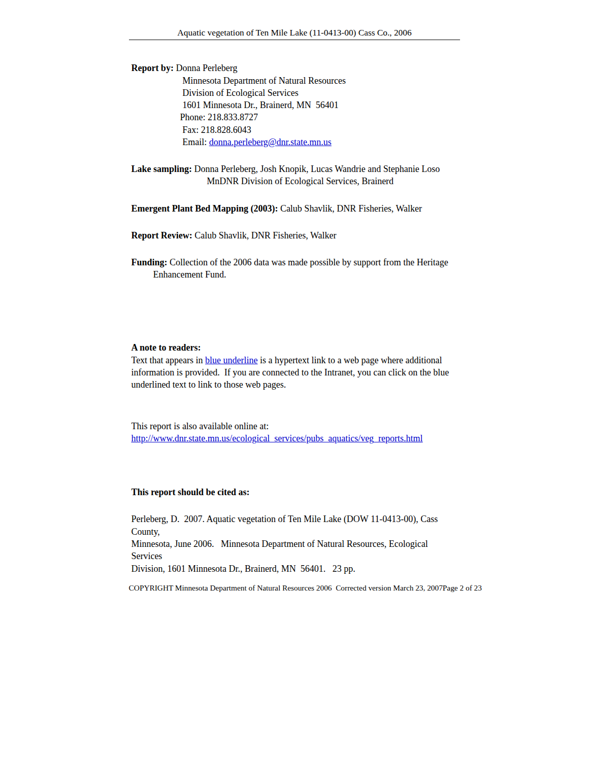Aquatic vegetation of Ten Mile Lake (11-0413-00) Cass Co., 2006
Report by: Donna Perleberg
Minnesota Department of Natural Resources
Division of Ecological Services
1601 Minnesota Dr., Brainerd, MN 56401
Phone: 218.833.8727
Fax: 218.828.6043
Email: donna.perleberg@dnr.state.mn.us
Lake sampling: Donna Perleberg, Josh Knopik, Lucas Wandrie and Stephanie Loso
MnDNR Division of Ecological Services, Brainerd
Emergent Plant Bed Mapping (2003): Calub Shavlik, DNR Fisheries, Walker
Report Review: Calub Shavlik, DNR Fisheries, Walker
Funding: Collection of the 2006 data was made possible by support from the Heritage
Enhancement Fund.
A note to readers:
Text that appears in blue underline is a hypertext link to a web page where additional
information is provided. If you are connected to the Intranet, you can click on the blue
underlined text to link to those web pages.
This report is also available online at:
http://www.dnr.state.mn.us/ecological_services/pubs_aquatics/veg_reports.html
This report should be cited as:
Perleberg, D. 2007. Aquatic vegetation of Ten Mile Lake (DOW 11-0413-00), Cass County,
Minnesota, June 2006. Minnesota Department of Natural Resources, Ecological Services
Division, 1601 Minnesota Dr., Brainerd, MN 56401. 23 pp.
COPYRIGHT Minnesota Department of Natural Resources 2006 Corrected version March 23, 2007 Page 2 of 23